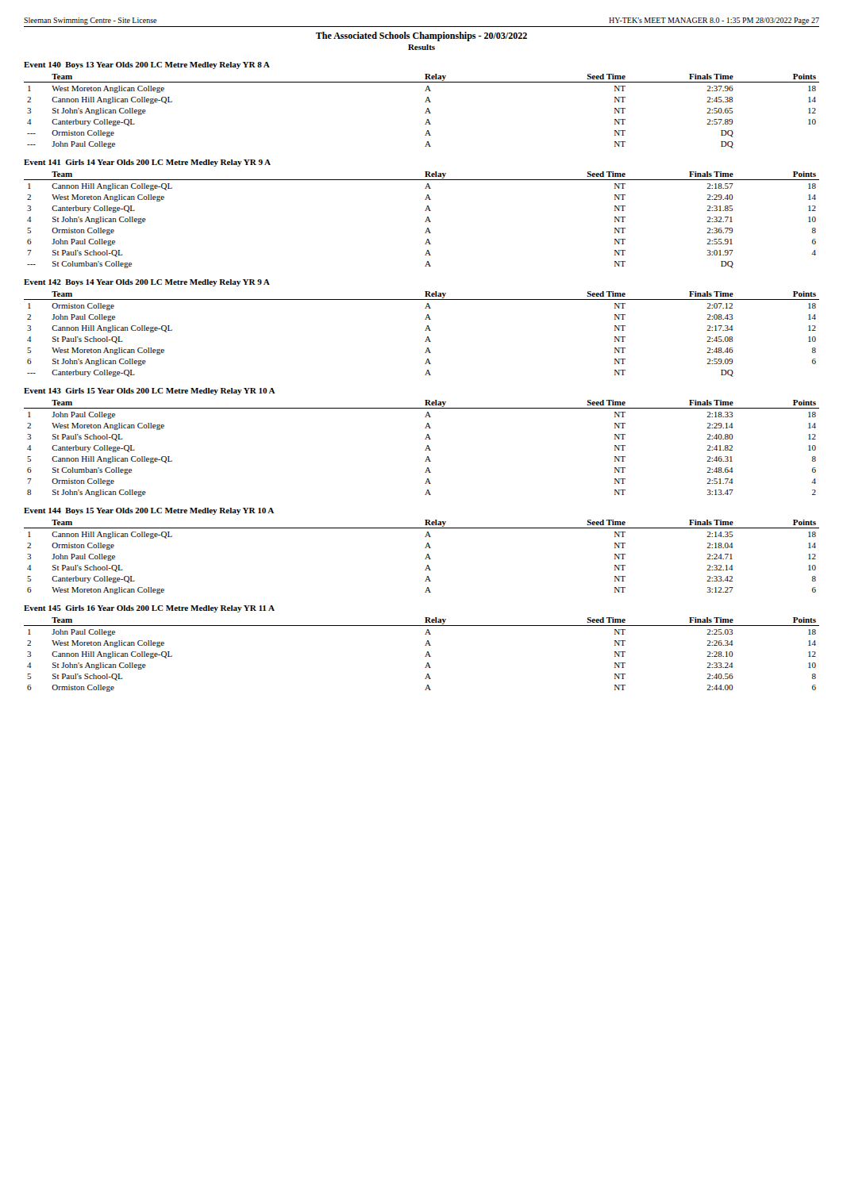Sleeman Swimming Centre - Site License
HY-TEK's MEET MANAGER 8.0 - 1:35 PM 28/03/2022 Page 27
The Associated Schools Championships - 20/03/2022
Results
Event 140 Boys 13 Year Olds 200 LC Metre Medley Relay YR 8 A
| | Team | Relay | Seed Time | Finals Time | Points |
| --- | --- | --- | --- | --- | --- |
| 1 | West Moreton Anglican College | A | NT | 2:37.96 | 18 |
| 2 | Cannon Hill Anglican College-QL | A | NT | 2:45.38 | 14 |
| 3 | St John's Anglican College | A | NT | 2:50.65 | 12 |
| 4 | Canterbury College-QL | A | NT | 2:57.89 | 10 |
| --- | Ormiston College | A | NT | DQ | |
| --- | John Paul College | A | NT | DQ | |
Event 141 Girls 14 Year Olds 200 LC Metre Medley Relay YR 9 A
| | Team | Relay | Seed Time | Finals Time | Points |
| --- | --- | --- | --- | --- | --- |
| 1 | Cannon Hill Anglican College-QL | A | NT | 2:18.57 | 18 |
| 2 | West Moreton Anglican College | A | NT | 2:29.40 | 14 |
| 3 | Canterbury College-QL | A | NT | 2:31.85 | 12 |
| 4 | St John's Anglican College | A | NT | 2:32.71 | 10 |
| 5 | Ormiston College | A | NT | 2:36.79 | 8 |
| 6 | John Paul College | A | NT | 2:55.91 | 6 |
| 7 | St Paul's School-QL | A | NT | 3:01.97 | 4 |
| --- | St Columban's College | A | NT | DQ | |
Event 142 Boys 14 Year Olds 200 LC Metre Medley Relay YR 9 A
| | Team | Relay | Seed Time | Finals Time | Points |
| --- | --- | --- | --- | --- | --- |
| 1 | Ormiston College | A | NT | 2:07.12 | 18 |
| 2 | John Paul College | A | NT | 2:08.43 | 14 |
| 3 | Cannon Hill Anglican College-QL | A | NT | 2:17.34 | 12 |
| 4 | St Paul's School-QL | A | NT | 2:45.08 | 10 |
| 5 | West Moreton Anglican College | A | NT | 2:48.46 | 8 |
| 6 | St John's Anglican College | A | NT | 2:59.09 | 6 |
| --- | Canterbury College-QL | A | NT | DQ | |
Event 143 Girls 15 Year Olds 200 LC Metre Medley Relay YR 10 A
| | Team | Relay | Seed Time | Finals Time | Points |
| --- | --- | --- | --- | --- | --- |
| 1 | John Paul College | A | NT | 2:18.33 | 18 |
| 2 | West Moreton Anglican College | A | NT | 2:29.14 | 14 |
| 3 | St Paul's School-QL | A | NT | 2:40.80 | 12 |
| 4 | Canterbury College-QL | A | NT | 2:41.82 | 10 |
| 5 | Cannon Hill Anglican College-QL | A | NT | 2:46.31 | 8 |
| 6 | St Columban's College | A | NT | 2:48.64 | 6 |
| 7 | Ormiston College | A | NT | 2:51.74 | 4 |
| 8 | St John's Anglican College | A | NT | 3:13.47 | 2 |
Event 144 Boys 15 Year Olds 200 LC Metre Medley Relay YR 10 A
| | Team | Relay | Seed Time | Finals Time | Points |
| --- | --- | --- | --- | --- | --- |
| 1 | Cannon Hill Anglican College-QL | A | NT | 2:14.35 | 18 |
| 2 | Ormiston College | A | NT | 2:18.04 | 14 |
| 3 | John Paul College | A | NT | 2:24.71 | 12 |
| 4 | St Paul's School-QL | A | NT | 2:32.14 | 10 |
| 5 | Canterbury College-QL | A | NT | 2:33.42 | 8 |
| 6 | West Moreton Anglican College | A | NT | 3:12.27 | 6 |
Event 145 Girls 16 Year Olds 200 LC Metre Medley Relay YR 11 A
| | Team | Relay | Seed Time | Finals Time | Points |
| --- | --- | --- | --- | --- | --- |
| 1 | John Paul College | A | NT | 2:25.03 | 18 |
| 2 | West Moreton Anglican College | A | NT | 2:26.34 | 14 |
| 3 | Cannon Hill Anglican College-QL | A | NT | 2:28.10 | 12 |
| 4 | St John's Anglican College | A | NT | 2:33.24 | 10 |
| 5 | St Paul's School-QL | A | NT | 2:40.56 | 8 |
| 6 | Ormiston College | A | NT | 2:44.00 | 6 |